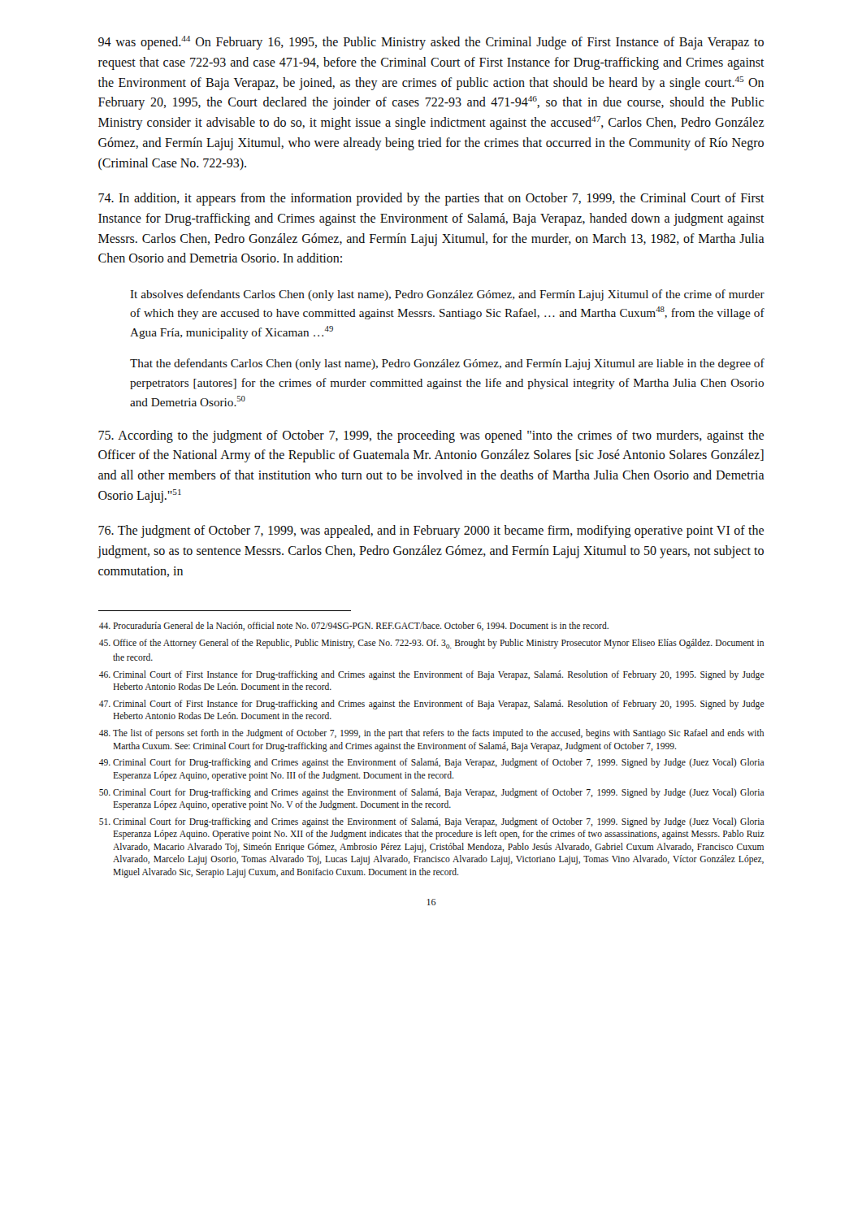94 was opened.44 On February 16, 1995, the Public Ministry asked the Criminal Judge of First Instance of Baja Verapaz to request that case 722-93 and case 471-94, before the Criminal Court of First Instance for Drug-trafficking and Crimes against the Environment of Baja Verapaz, be joined, as they are crimes of public action that should be heard by a single court.45 On February 20, 1995, the Court declared the joinder of cases 722-93 and 471-9446, so that in due course, should the Public Ministry consider it advisable to do so, it might issue a single indictment against the accused47, Carlos Chen, Pedro González Gómez, and Fermín Lajuj Xitumul, who were already being tried for the crimes that occurred in the Community of Río Negro (Criminal Case No. 722-93).
74. In addition, it appears from the information provided by the parties that on October 7, 1999, the Criminal Court of First Instance for Drug-trafficking and Crimes against the Environment of Salamá, Baja Verapaz, handed down a judgment against Messrs. Carlos Chen, Pedro González Gómez, and Fermín Lajuj Xitumul, for the murder, on March 13, 1982, of Martha Julia Chen Osorio and Demetria Osorio. In addition:
It absolves defendants Carlos Chen (only last name), Pedro González Gómez, and Fermín Lajuj Xitumul of the crime of murder of which they are accused to have committed against Messrs. Santiago Sic Rafael, … and Martha Cuxum48, from the village of Agua Fría, municipality of Xicaman …49
That the defendants Carlos Chen (only last name), Pedro González Gómez, and Fermín Lajuj Xitumul are liable in the degree of perpetrators [autores] for the crimes of murder committed against the life and physical integrity of Martha Julia Chen Osorio and Demetria Osorio.50
75. According to the judgment of October 7, 1999, the proceeding was opened "into the crimes of two murders, against the Officer of the National Army of the Republic of Guatemala Mr. Antonio González Solares [sic José Antonio Solares González] and all other members of that institution who turn out to be involved in the deaths of Martha Julia Chen Osorio and Demetria Osorio Lajuj."51
76. The judgment of October 7, 1999, was appealed, and in February 2000 it became firm, modifying operative point VI of the judgment, so as to sentence Messrs. Carlos Chen, Pedro González Gómez, and Fermín Lajuj Xitumul to 50 years, not subject to commutation, in
Procuraduría General de la Nación, official note No. 072/94SG-PGN. REF.GACT/bace. October 6, 1994. Document is in the record.
Office of the Attorney General of the Republic, Public Ministry, Case No. 722-93. Of. 3o. Brought by Public Ministry Prosecutor Mynor Eliseo Elías Ogáldez. Document in the record.
Criminal Court of First Instance for Drug-trafficking and Crimes against the Environment of Baja Verapaz, Salamá. Resolution of February 20, 1995. Signed by Judge Heberto Antonio Rodas De León. Document in the record.
Criminal Court of First Instance for Drug-trafficking and Crimes against the Environment of Baja Verapaz, Salamá. Resolution of February 20, 1995. Signed by Judge Heberto Antonio Rodas De León. Document in the record.
The list of persons set forth in the Judgment of October 7, 1999, in the part that refers to the facts imputed to the accused, begins with Santiago Sic Rafael and ends with Martha Cuxum. See: Criminal Court for Drug-trafficking and Crimes against the Environment of Salamá, Baja Verapaz, Judgment of October 7, 1999.
Criminal Court for Drug-trafficking and Crimes against the Environment of Salamá, Baja Verapaz, Judgment of October 7, 1999. Signed by Judge (Juez Vocal) Gloria Esperanza López Aquino, operative point No. III of the Judgment. Document in the record.
Criminal Court for Drug-trafficking and Crimes against the Environment of Salamá, Baja Verapaz, Judgment of October 7, 1999. Signed by Judge (Juez Vocal) Gloria Esperanza López Aquino, operative point No. V of the Judgment. Document in the record.
Criminal Court for Drug-trafficking and Crimes against the Environment of Salamá, Baja Verapaz, Judgment of October 7, 1999. Signed by Judge (Juez Vocal) Gloria Esperanza López Aquino. Operative point No. XII of the Judgment indicates that the procedure is left open, for the crimes of two assassinations, against Messrs. Pablo Ruiz Alvarado, Macario Alvarado Toj, Simeón Enrique Gómez, Ambrosio Pérez Lajuj, Cristóbal Mendoza, Pablo Jesús Alvarado, Gabriel Cuxum Alvarado, Francisco Cuxum Alvarado, Marcelo Lajuj Osorio, Tomas Alvarado Toj, Lucas Lajuj Alvarado, Francisco Alvarado Lajuj, Victoriano Lajuj, Tomas Vino Alvarado, Víctor González López, Miguel Alvarado Sic, Serapio Lajuj Cuxum, and Bonifacio Cuxum. Document in the record.
16